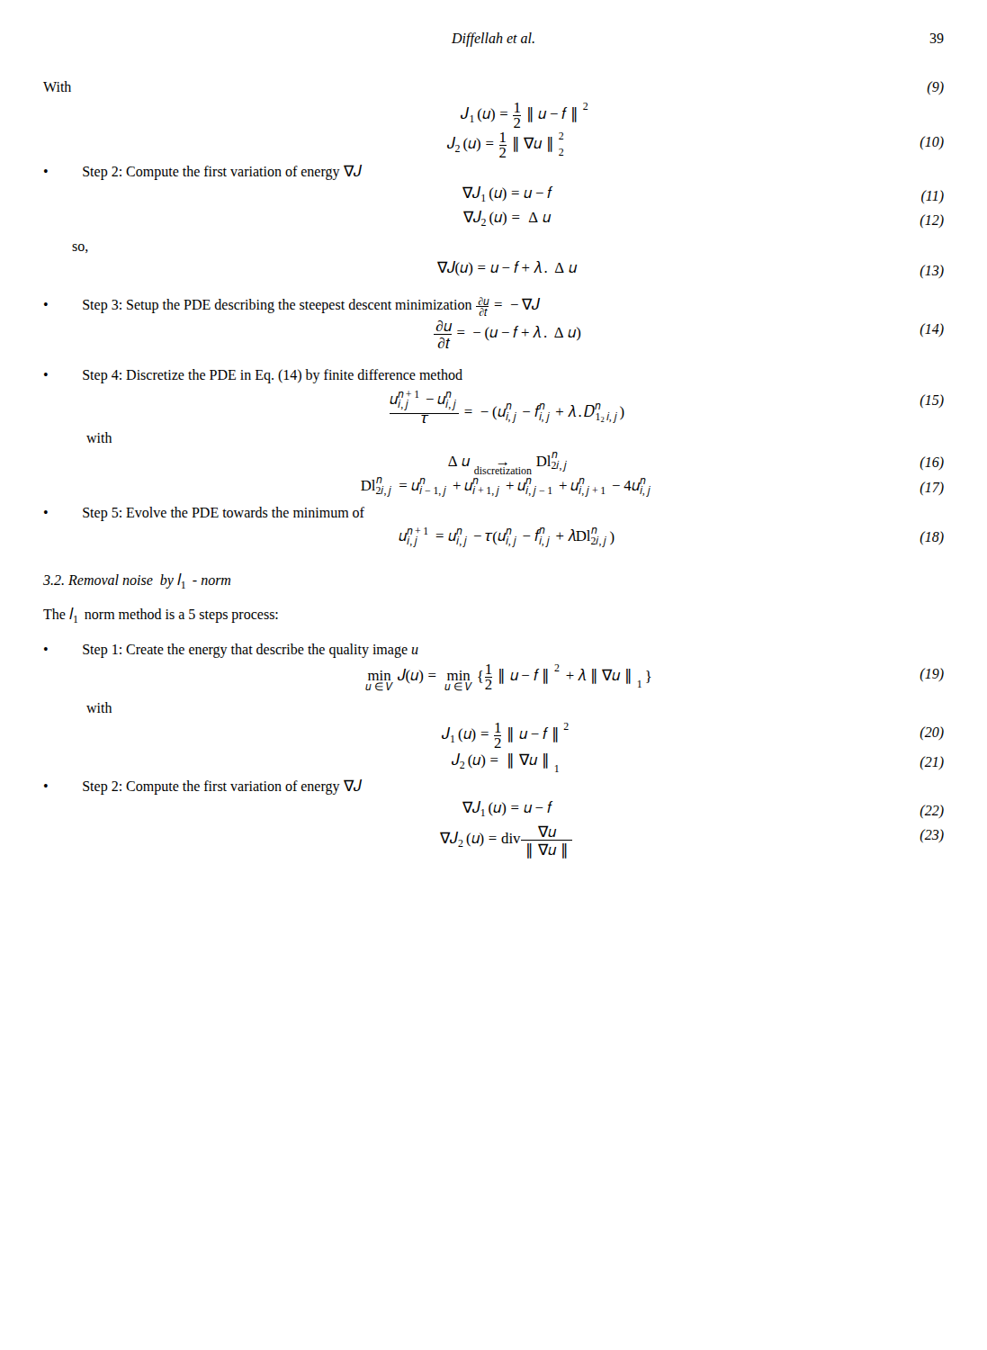Diffellah et al. 39
With
(9)
J1 (u) = 12 ∥u−f∥ 2
J2 (u) = 12 ∥∇u∥ 2 2
(10)
• Step 2: Compute the first variation of energy ∇J
∇J1 (u) =u−f
(11)
∇J2 (u) =Δu
(12)
so,
∇J (u) =u−f+ λ.Δu
(13)
• Step 3: Setup the PDE describing the steepest descent minimization ∂u∂t =−∇J
∂u∂t =− (u−f+ λ.Δu)
(14)
• Step 4: Discretize the PDE in Eq. (14) by finite difference method
ui,jn+1 − ui,jn τ =− ( ui,jn − fi,jn + λ. D12i,jn )
(15)
with
Δu → discretization Dl2i,jn
(16)
Dl2i,jn = ui−1,jn + ui+1,jn + ui,j−1n + ui,j+1n − 4 ui,jn
(17)
• Step 5: Evolve the PDE towards the minimum of
ui,jn+1 = ui,jn −τ ( ui,jn − fi,jn + λ Dl2i,jn )
(18)
3.2. Removal noise by l1 - norm
The l1 norm method is a 5 steps process:
• Step 1: Create the energy that describe the quality image u
min u∈V J(u) = min u∈V { 12 ∥u−f∥ 2 + λ ∥∇u∥ 1 }
(19)
with
J1 (u) = 12 ∥u−f∥ 2
(20)
J2 (u) = ∥∇u∥ 1
(21)
• Step 2: Compute the first variation of energy ∇J
∇J1 (u) =u−f
(22)
∇J2 (u) = div ∇u ∥∇u∥
(23)